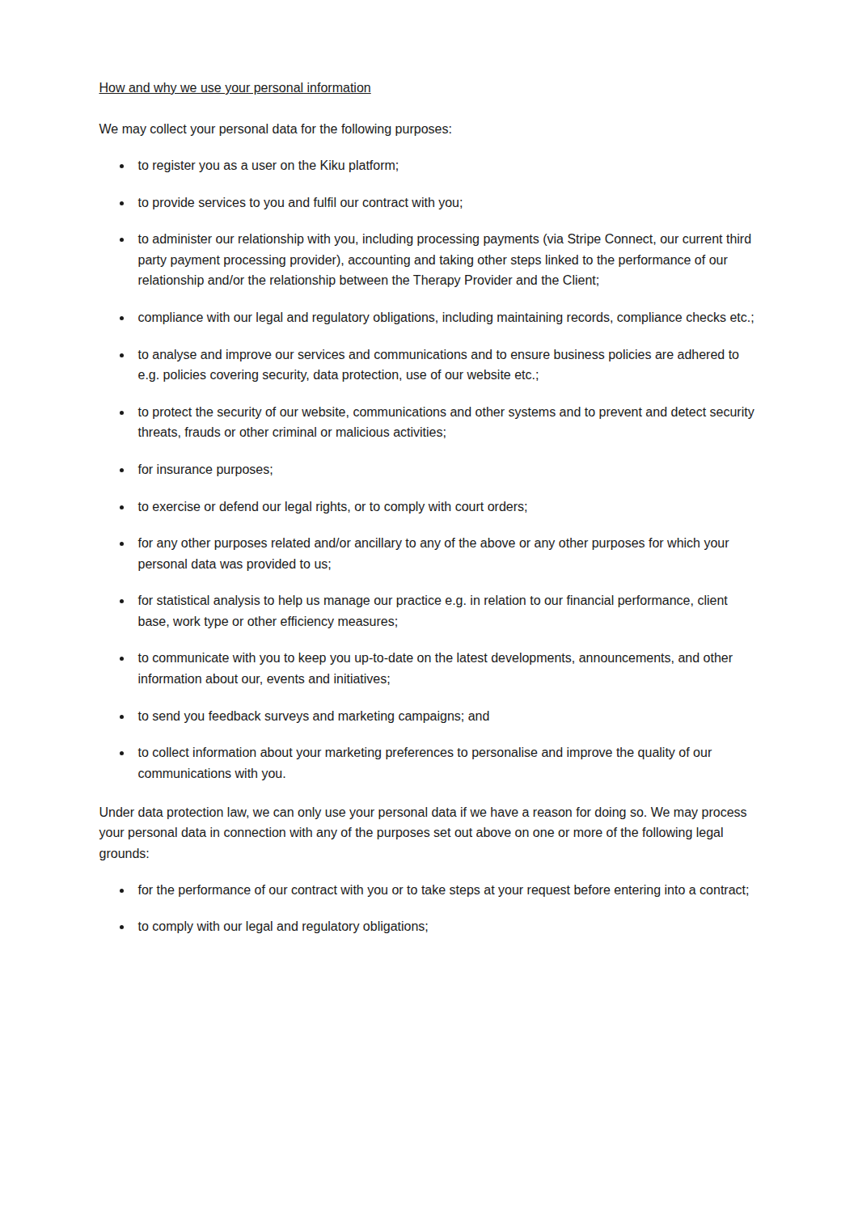How and why we use your personal information
We may collect your personal data for the following purposes:
to register you as a user on the Kiku platform;
to provide services to you and fulfil our contract with you;
to administer our relationship with you, including processing payments (via Stripe Connect, our current third party payment processing provider), accounting and taking other steps linked to the performance of our relationship and/or the relationship between the Therapy Provider and the Client;
compliance with our legal and regulatory obligations, including maintaining records, compliance checks etc.;
to analyse and improve our services and communications and to ensure business policies are adhered to e.g. policies covering security, data protection, use of our website etc.;
to protect the security of our website, communications and other systems and to prevent and detect security threats, frauds or other criminal or malicious activities;
for insurance purposes;
to exercise or defend our legal rights, or to comply with court orders;
for any other purposes related and/or ancillary to any of the above or any other purposes for which your personal data was provided to us;
for statistical analysis to help us manage our practice e.g. in relation to our financial performance, client base, work type or other efficiency measures;
to communicate with you to keep you up-to-date on the latest developments, announcements, and other information about our, events and initiatives;
to send you feedback surveys and marketing campaigns; and
to collect information about your marketing preferences to personalise and improve the quality of our communications with you.
Under data protection law, we can only use your personal data if we have a reason for doing so. We may process your personal data in connection with any of the purposes set out above on one or more of the following legal grounds:
for the performance of our contract with you or to take steps at your request before entering into a contract;
to comply with our legal and regulatory obligations;